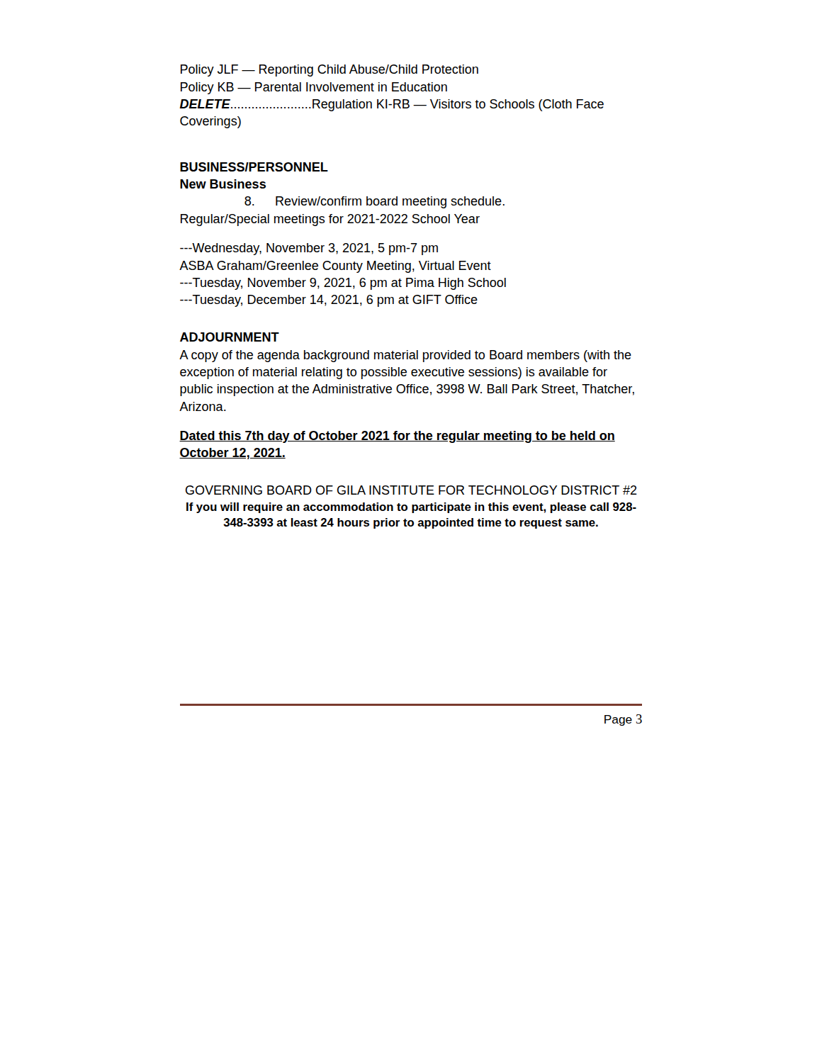Policy JLF — Reporting Child Abuse/Child Protection
Policy KB — Parental Involvement in Education
DELETE.......................Regulation KI-RB — Visitors to Schools (Cloth Face Coverings)
BUSINESS/PERSONNEL
New Business
8. Review/confirm board meeting schedule.
Regular/Special meetings for 2021-2022 School Year
---Wednesday, November 3, 2021, 5 pm-7 pm
ASBA Graham/Greenlee County Meeting, Virtual Event
---Tuesday, November 9, 2021, 6 pm at Pima High School
---Tuesday, December 14, 2021, 6 pm at GIFT Office
ADJOURNMENT
A copy of the agenda background material provided to Board members (with the exception of material relating to possible executive sessions) is available for public inspection at the Administrative Office, 3998 W. Ball Park Street, Thatcher, Arizona.
Dated this 7th day of October 2021 for the regular meeting to be held on October 12, 2021.
GOVERNING BOARD OF GILA INSTITUTE FOR TECHNOLOGY DISTRICT #2
If you will require an accommodation to participate in this event, please call 928-348-3393 at least 24 hours prior to appointed time to request same.
Page 3